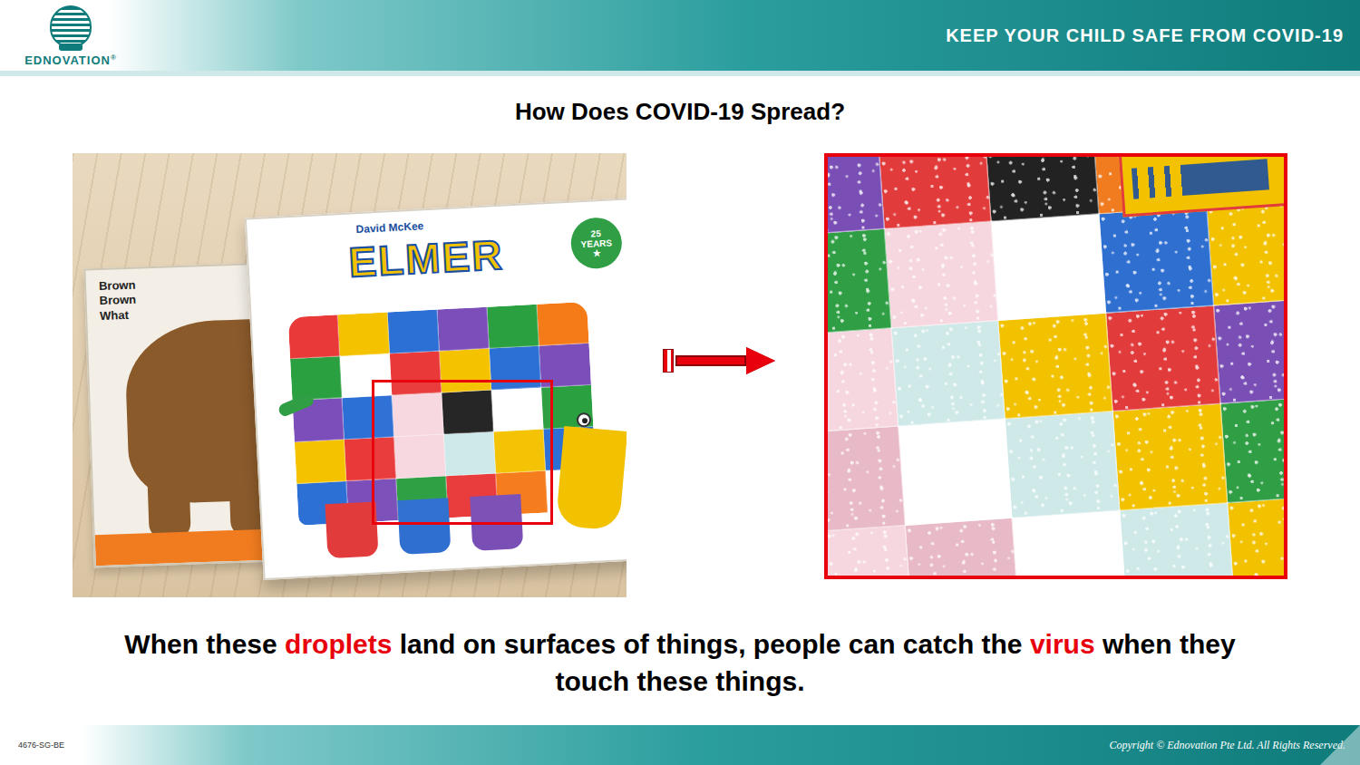EDNOVATION®
Keep Your Child Safe from COVID-19
How Does COVID-19 Spread?
Brown
Brown
What
25
YEARS
David McKee
ELMER
25
YEARS
★
When these droplets land on surfaces of things, people can catch the virus when they touch these things.
4676-SG-BE Copyright © Ednovation Pte Ltd. All Rights Reserved.